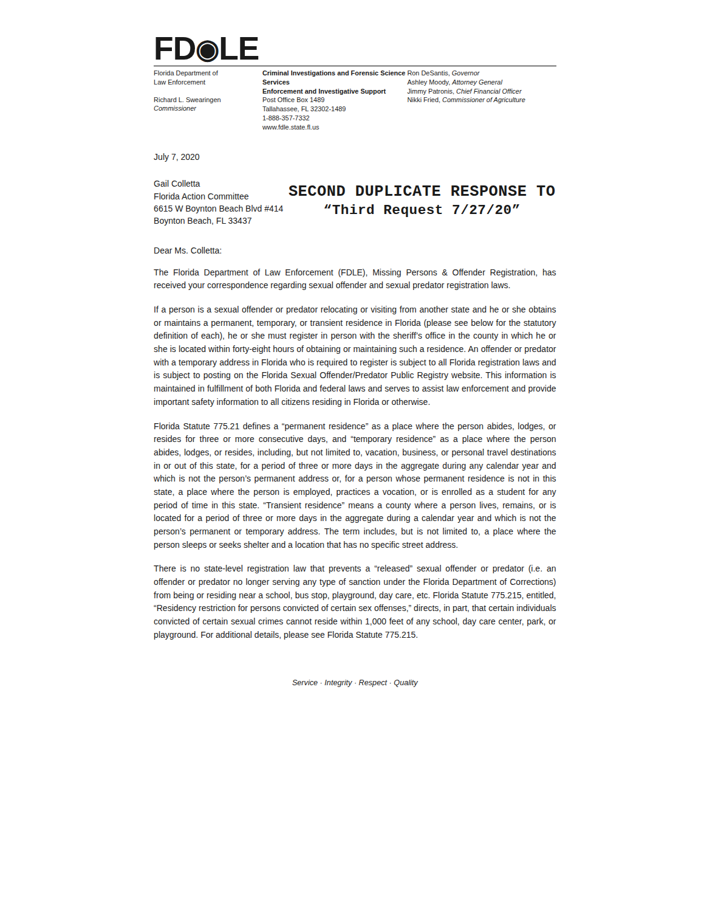FD◉LE
| Florida Department of Law Enforcement Richard L. Swearingen Commissioner | Criminal Investigations and Forensic Science Services Enforcement and Investigative Support Post Office Box 1489 Tallahassee, FL 32302-1489 1-888-357-7332 www.fdle.state.fl.us | Ron DeSantis, Governor Ashley Moody, Attorney General Jimmy Patronis, Chief Financial Officer Nikki Fried, Commissioner of Agriculture |
July 7, 2020
SECOND DUPLICATE RESPONSE TO “Third Request 7/27/20”
Gail Colletta
Florida Action Committee
6615 W Boynton Beach Blvd #414
Boynton Beach, FL 33437
Dear Ms. Colletta:
The Florida Department of Law Enforcement (FDLE), Missing Persons & Offender Registration, has received your correspondence regarding sexual offender and sexual predator registration laws.
If a person is a sexual offender or predator relocating or visiting from another state and he or she obtains or maintains a permanent, temporary, or transient residence in Florida (please see below for the statutory definition of each), he or she must register in person with the sheriff’s office in the county in which he or she is located within forty-eight hours of obtaining or maintaining such a residence. An offender or predator with a temporary address in Florida who is required to register is subject to all Florida registration laws and is subject to posting on the Florida Sexual Offender/Predator Public Registry website. This information is maintained in fulfillment of both Florida and federal laws and serves to assist law enforcement and provide important safety information to all citizens residing in Florida or otherwise.
Florida Statute 775.21 defines a “permanent residence” as a place where the person abides, lodges, or resides for three or more consecutive days, and “temporary residence” as a place where the person abides, lodges, or resides, including, but not limited to, vacation, business, or personal travel destinations in or out of this state, for a period of three or more days in the aggregate during any calendar year and which is not the person’s permanent address or, for a person whose permanent residence is not in this state, a place where the person is employed, practices a vocation, or is enrolled as a student for any period of time in this state. “Transient residence” means a county where a person lives, remains, or is located for a period of three or more days in the aggregate during a calendar year and which is not the person’s permanent or temporary address. The term includes, but is not limited to, a place where the person sleeps or seeks shelter and a location that has no specific street address.
There is no state-level registration law that prevents a “released” sexual offender or predator (i.e. an offender or predator no longer serving any type of sanction under the Florida Department of Corrections) from being or residing near a school, bus stop, playground, day care, etc. Florida Statute 775.215, entitled, “Residency restriction for persons convicted of certain sex offenses,” directs, in part, that certain individuals convicted of certain sexual crimes cannot reside within 1,000 feet of any school, day care center, park, or playground. For additional details, please see Florida Statute 775.215.
Service · Integrity · Respect · Quality